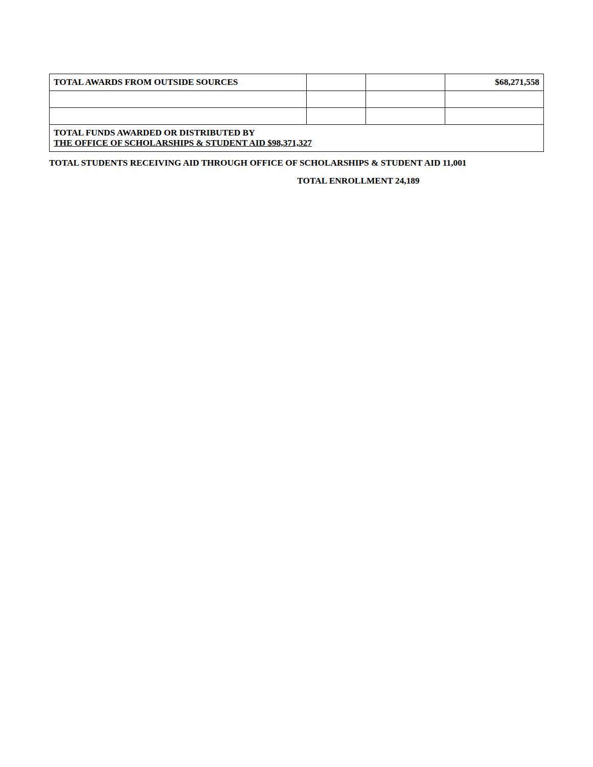| TOTAL AWARDS FROM OUTSIDE SOURCES | | | $68,271,558 |
| TOTAL FUNDS AWARDED OR DISTRIBUTED BY THE OFFICE OF SCHOLARSHIPS & STUDENT AID $98,371,327 |
TOTAL STUDENTS RECEIVING AID THROUGH OFFICE OF SCHOLARSHIPS & STUDENT AID 11,001
TOTAL ENROLLMENT 24,189